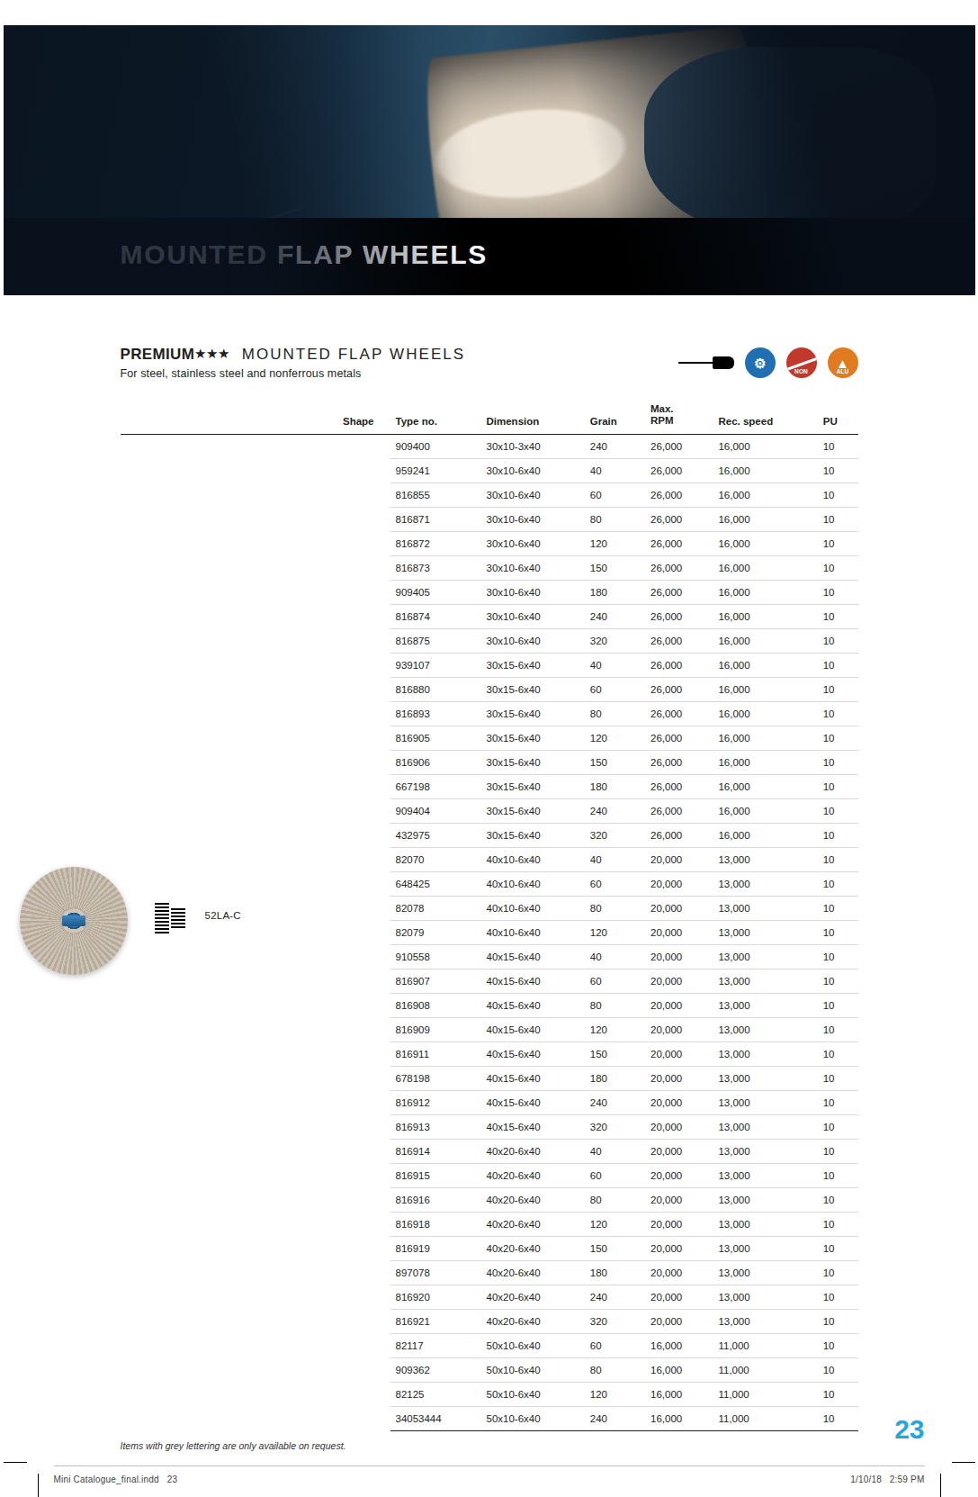MOUNTED FLAP WHEELS
PREMIUM★★★ MOUNTED FLAP WHEELS
For steel, stainless steel and nonferrous metals
⚙ NON ▲ALU
| Shape | Type no. | Dimension | Grain | Max. RPM | Rec. speed | PU |
| --- | --- | --- | --- | --- | --- | --- |
| 52LA-C | 909400 | 30x10-3x40 | 240 | 26,000 | 16,000 | 10 |
| 959241 | 30x10-6x40 | 40 | 26,000 | 16,000 | 10 |
| 816855 | 30x10-6x40 | 60 | 26,000 | 16,000 | 10 |
| 816871 | 30x10-6x40 | 80 | 26,000 | 16,000 | 10 |
| 816872 | 30x10-6x40 | 120 | 26,000 | 16,000 | 10 |
| 816873 | 30x10-6x40 | 150 | 26,000 | 16,000 | 10 |
| 909405 | 30x10-6x40 | 180 | 26,000 | 16,000 | 10 |
| 816874 | 30x10-6x40 | 240 | 26,000 | 16,000 | 10 |
| 816875 | 30x10-6x40 | 320 | 26,000 | 16,000 | 10 |
| 939107 | 30x15-6x40 | 40 | 26,000 | 16,000 | 10 |
| 816880 | 30x15-6x40 | 60 | 26,000 | 16,000 | 10 |
| 816893 | 30x15-6x40 | 80 | 26,000 | 16,000 | 10 |
| 816905 | 30x15-6x40 | 120 | 26,000 | 16,000 | 10 |
| 816906 | 30x15-6x40 | 150 | 26,000 | 16,000 | 10 |
| 667198 | 30x15-6x40 | 180 | 26,000 | 16,000 | 10 |
| 909404 | 30x15-6x40 | 240 | 26,000 | 16,000 | 10 |
| 432975 | 30x15-6x40 | 320 | 26,000 | 16,000 | 10 |
| 82070 | 40x10-6x40 | 40 | 20,000 | 13,000 | 10 |
| 648425 | 40x10-6x40 | 60 | 20,000 | 13,000 | 10 |
| 82078 | 40x10-6x40 | 80 | 20,000 | 13,000 | 10 |
| 82079 | 40x10-6x40 | 120 | 20,000 | 13,000 | 10 |
| 910558 | 40x15-6x40 | 40 | 20,000 | 13,000 | 10 |
| 816907 | 40x15-6x40 | 60 | 20,000 | 13,000 | 10 |
| 816908 | 40x15-6x40 | 80 | 20,000 | 13,000 | 10 |
| 816909 | 40x15-6x40 | 120 | 20,000 | 13,000 | 10 |
| 816911 | 40x15-6x40 | 150 | 20,000 | 13,000 | 10 |
| 678198 | 40x15-6x40 | 180 | 20,000 | 13,000 | 10 |
| 816912 | 40x15-6x40 | 240 | 20,000 | 13,000 | 10 |
| 816913 | 40x15-6x40 | 320 | 20,000 | 13,000 | 10 |
| 816914 | 40x20-6x40 | 40 | 20,000 | 13,000 | 10 |
| 816915 | 40x20-6x40 | 60 | 20,000 | 13,000 | 10 |
| 816916 | 40x20-6x40 | 80 | 20,000 | 13,000 | 10 |
| 816918 | 40x20-6x40 | 120 | 20,000 | 13,000 | 10 |
| 816919 | 40x20-6x40 | 150 | 20,000 | 13,000 | 10 |
| 897078 | 40x20-6x40 | 180 | 20,000 | 13,000 | 10 |
| 816920 | 40x20-6x40 | 240 | 20,000 | 13,000 | 10 |
| | 816921 | 40x20-6x40 | 320 | 20,000 | 13,000 | 10 |
| | 82117 | 50x10-6x40 | 60 | 16,000 | 11,000 | 10 |
| | 909362 | 50x10-6x40 | 80 | 16,000 | 11,000 | 10 |
| | 82125 | 50x10-6x40 | 120 | 16,000 | 11,000 | 10 |
| | 34053444 | 50x10-6x40 | 240 | 16,000 | 11,000 | 10 |
Items with grey lettering are only available on request.
23
Mini Catalogue_final.indd 23 1/10/18 2:59 PM